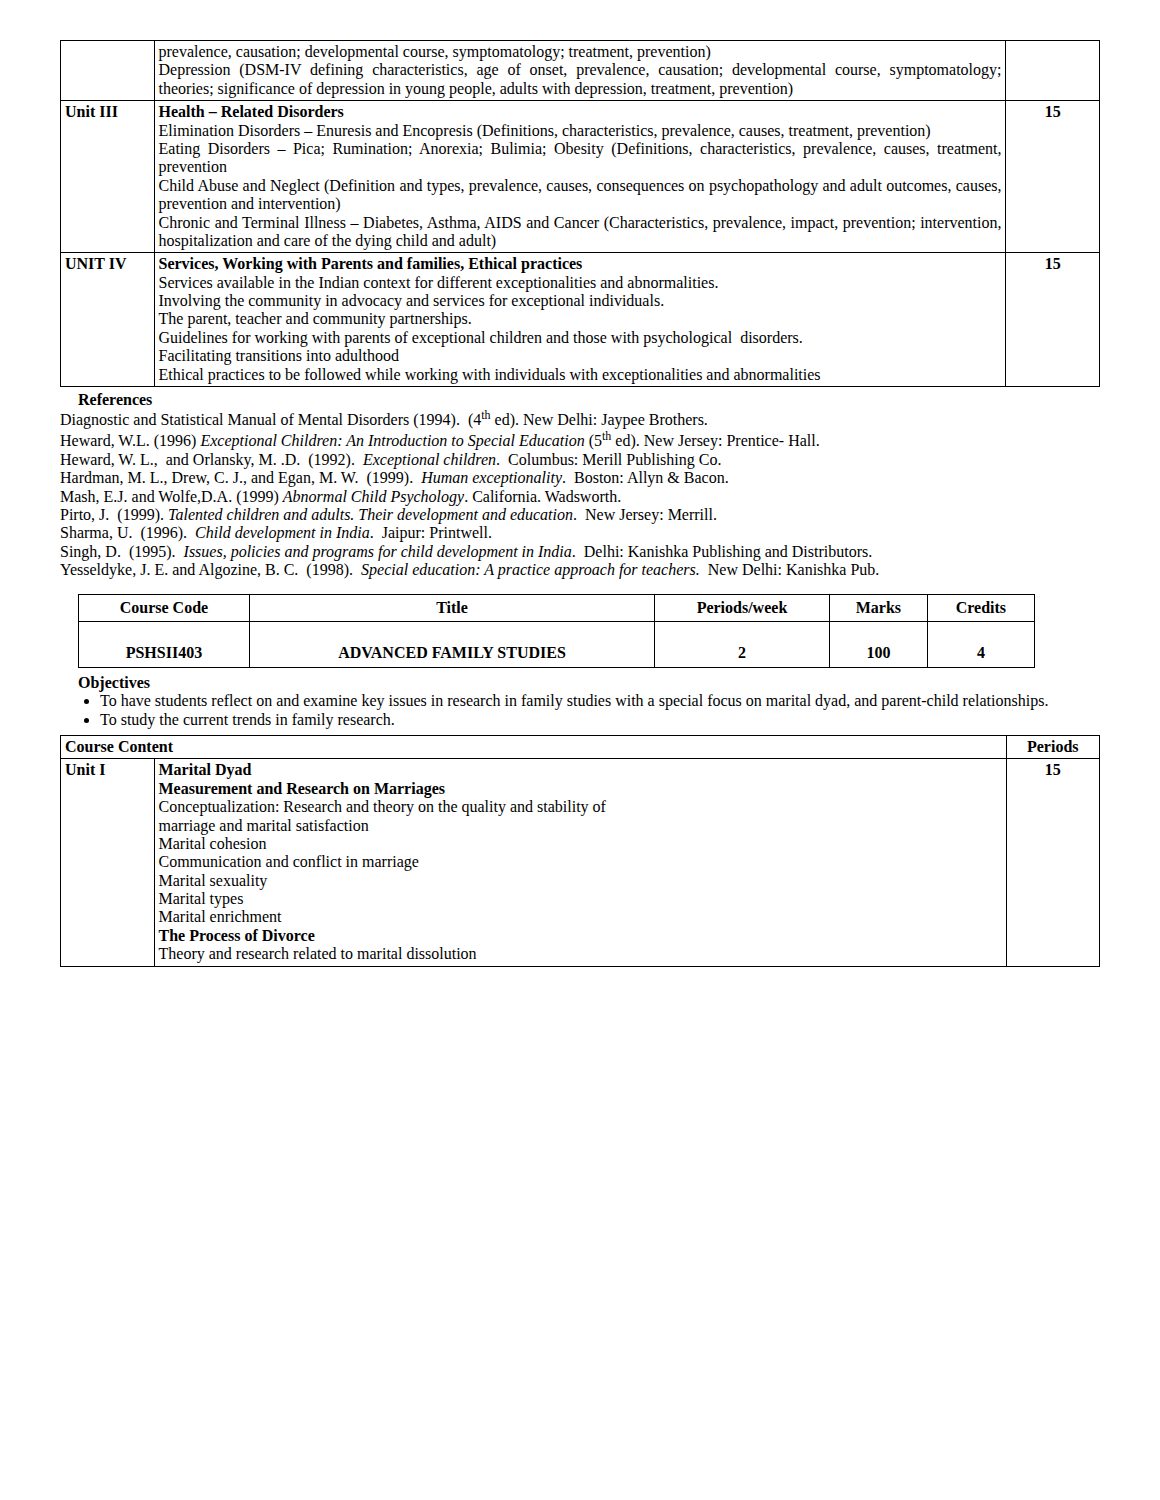| | prevalence, causation; developmental course, symptomatology; treatment, prevention) Depression (DSM-IV defining characteristics, age of onset, prevalence, causation; developmental course, symptomatology; theories; significance of depression in young people, adults with depression, treatment, prevention) | |
| Unit III | Health – Related Disorders Elimination Disorders – Enuresis and Encopresis (Definitions, characteristics, prevalence, causes, treatment, prevention) Eating Disorders – Pica; Rumination; Anorexia; Bulimia; Obesity (Definitions, characteristics, prevalence, causes, treatment, prevention Child Abuse and Neglect (Definition and types, prevalence, causes, consequences on psychopathology and adult outcomes, causes, prevention and intervention) Chronic and Terminal Illness – Diabetes, Asthma, AIDS and Cancer (Characteristics, prevalence, impact, prevention; intervention, hospitalization and care of the dying child and adult) | 15 |
| UNIT IV | Services, Working with Parents and families, Ethical practices Services available in the Indian context for different exceptionalities and abnormalities. Involving the community in advocacy and services for exceptional individuals. The parent, teacher and community partnerships. Guidelines for working with parents of exceptional children and those with psychological disorders. Facilitating transitions into adulthood Ethical practices to be followed while working with individuals with exceptionalities and abnormalities | 15 |
References
Diagnostic and Statistical Manual of Mental Disorders (1994). (4th ed). New Delhi: Jaypee Brothers.
Heward, W.L. (1996) Exceptional Children: An Introduction to Special Education (5th ed). New Jersey: Prentice- Hall.
Heward, W. L., and Orlansky, M. .D. (1992). Exceptional children. Columbus: Merill Publishing Co.
Hardman, M. L., Drew, C. J., and Egan, M. W. (1999). Human exceptionality. Boston: Allyn & Bacon.
Mash, E.J. and Wolfe,D.A. (1999) Abnormal Child Psychology. California. Wadsworth.
Pirto, J. (1999). Talented children and adults. Their development and education. New Jersey: Merrill.
Sharma, U. (1996). Child development in India. Jaipur: Printwell.
Singh, D. (1995). Issues, policies and programs for child development in India. Delhi: Kanishka Publishing and Distributors.
Yesseldyke, J. E. and Algozine, B. C. (1998). Special education: A practice approach for teachers. New Delhi: Kanishka Pub.
| Course Code | Title | Periods/week | Marks | Credits |
| PSHSII403 | ADVANCED FAMILY STUDIES | 2 | 100 | 4 |
Objectives
To have students reflect on and examine key issues in research in family studies with a special focus on marital dyad, and parent-child relationships.
To study the current trends in family research.
| Course Content | Periods |
| Unit I | Marital Dyad Measurement and Research on Marriages Conceptualization: Research and theory on the quality and stability of marriage and marital satisfaction Marital cohesion Communication and conflict in marriage Marital sexuality Marital types Marital enrichment The Process of Divorce Theory and research related to marital dissolution | 15 |